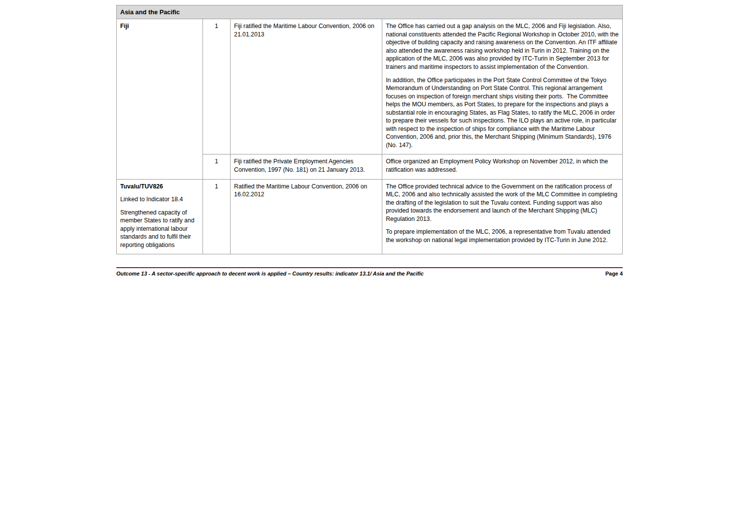| Asia and the Pacific |
| --- |
| Fiji | 1 | Fiji ratified the Maritime Labour Convention, 2006 on 21.01.2013 | The Office has carried out a gap analysis on the MLC, 2006 and Fiji legislation. Also, national constituents attended the Pacific Regional Workshop in October 2010, with the objective of building capacity and raising awareness on the Convention. An ITF affiliate also attended the awareness raising workshop held in Turin in 2012. Training on the application of the MLC, 2006 was also provided by ITC-Turin in September 2013 for trainers and maritime inspectors to assist implementation of the Convention. In addition, the Office participates in the Port State Control Committee of the Tokyo Memorandum of Understanding on Port State Control. This regional arrangement focuses on inspection of foreign merchant ships visiting their ports. The Committee helps the MOU members, as Port States, to prepare for the inspections and plays a substantial role in encouraging States, as Flag States, to ratify the MLC, 2006 in order to prepare their vessels for such inspections. The ILO plays an active role, in particular with respect to the inspection of ships for compliance with the Maritime Labour Convention, 2006 and, prior this, the Merchant Shipping (Minimum Standards), 1976 (No. 147). |
| | 1 | Fiji ratified the Private Employment Agencies Convention, 1997 (No. 181) on 21 January 2013. | Office organized an Employment Policy Workshop on November 2012, in which the ratification was addressed. |
| Tuvalu/TUV826 Linked to Indicator 18.4 Strengthened capacity of member States to ratify and apply international labour standards and to fulfil their reporting obligations | 1 | Ratified the Maritime Labour Convention, 2006 on 16.02.2012 | The Office provided technical advice to the Government on the ratification process of MLC, 2006 and also technically assisted the work of the MLC Committee in completing the drafting of the legislation to suit the Tuvalu context. Funding support was also provided towards the endorsement and launch of the Merchant Shipping (MLC) Regulation 2013. To prepare implementation of the MLC, 2006, a representative from Tuvalu attended the workshop on national legal implementation provided by ITC-Turin in June 2012. |
Outcome 13 - A sector-specific approach to decent work is applied – Country results: indicator 13.1/ Asia and the Pacific
Page 4